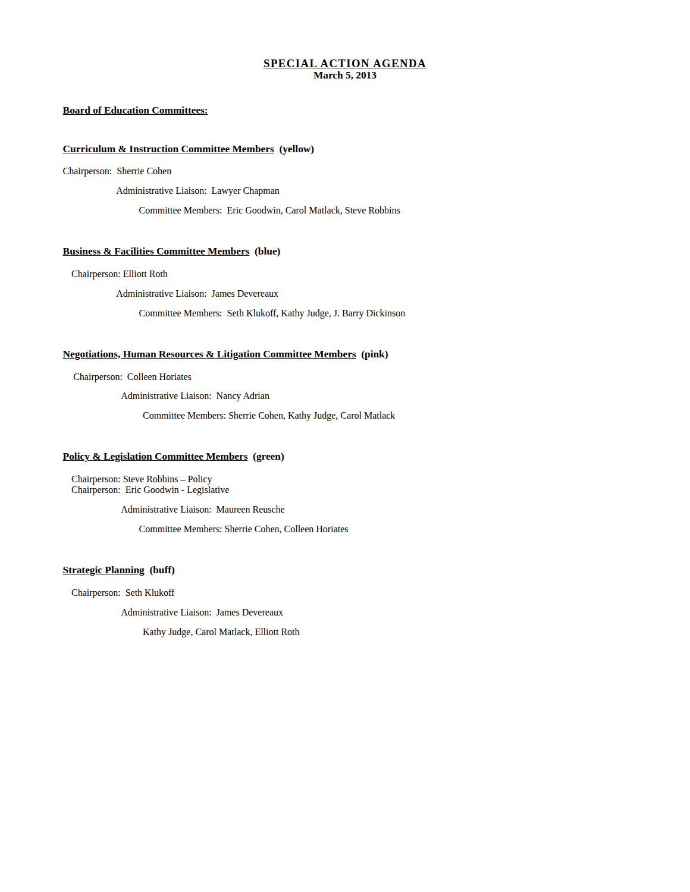SPECIAL ACTION AGENDA
March 5, 2013
Board of Education Committees:
Curriculum & Instruction Committee Members (yellow)
Chairperson: Sherrie Cohen
Administrative Liaison: Lawyer Chapman
Committee Members: Eric Goodwin, Carol Matlack, Steve Robbins
Business & Facilities Committee Members (blue)
Chairperson: Elliott Roth
Administrative Liaison: James Devereaux
Committee Members: Seth Klukoff, Kathy Judge, J. Barry Dickinson
Negotiations, Human Resources & Litigation Committee Members (pink)
Chairperson: Colleen Horiates
Administrative Liaison: Nancy Adrian
Committee Members: Sherrie Cohen, Kathy Judge, Carol Matlack
Policy & Legislation Committee Members (green)
Chairperson: Steve Robbins – Policy
Chairperson: Eric Goodwin - Legislative
Administrative Liaison: Maureen Reusche
Committee Members: Sherrie Cohen, Colleen Horiates
Strategic Planning (buff)
Chairperson: Seth Klukoff
Administrative Liaison: James Devereaux
Kathy Judge, Carol Matlack, Elliott Roth